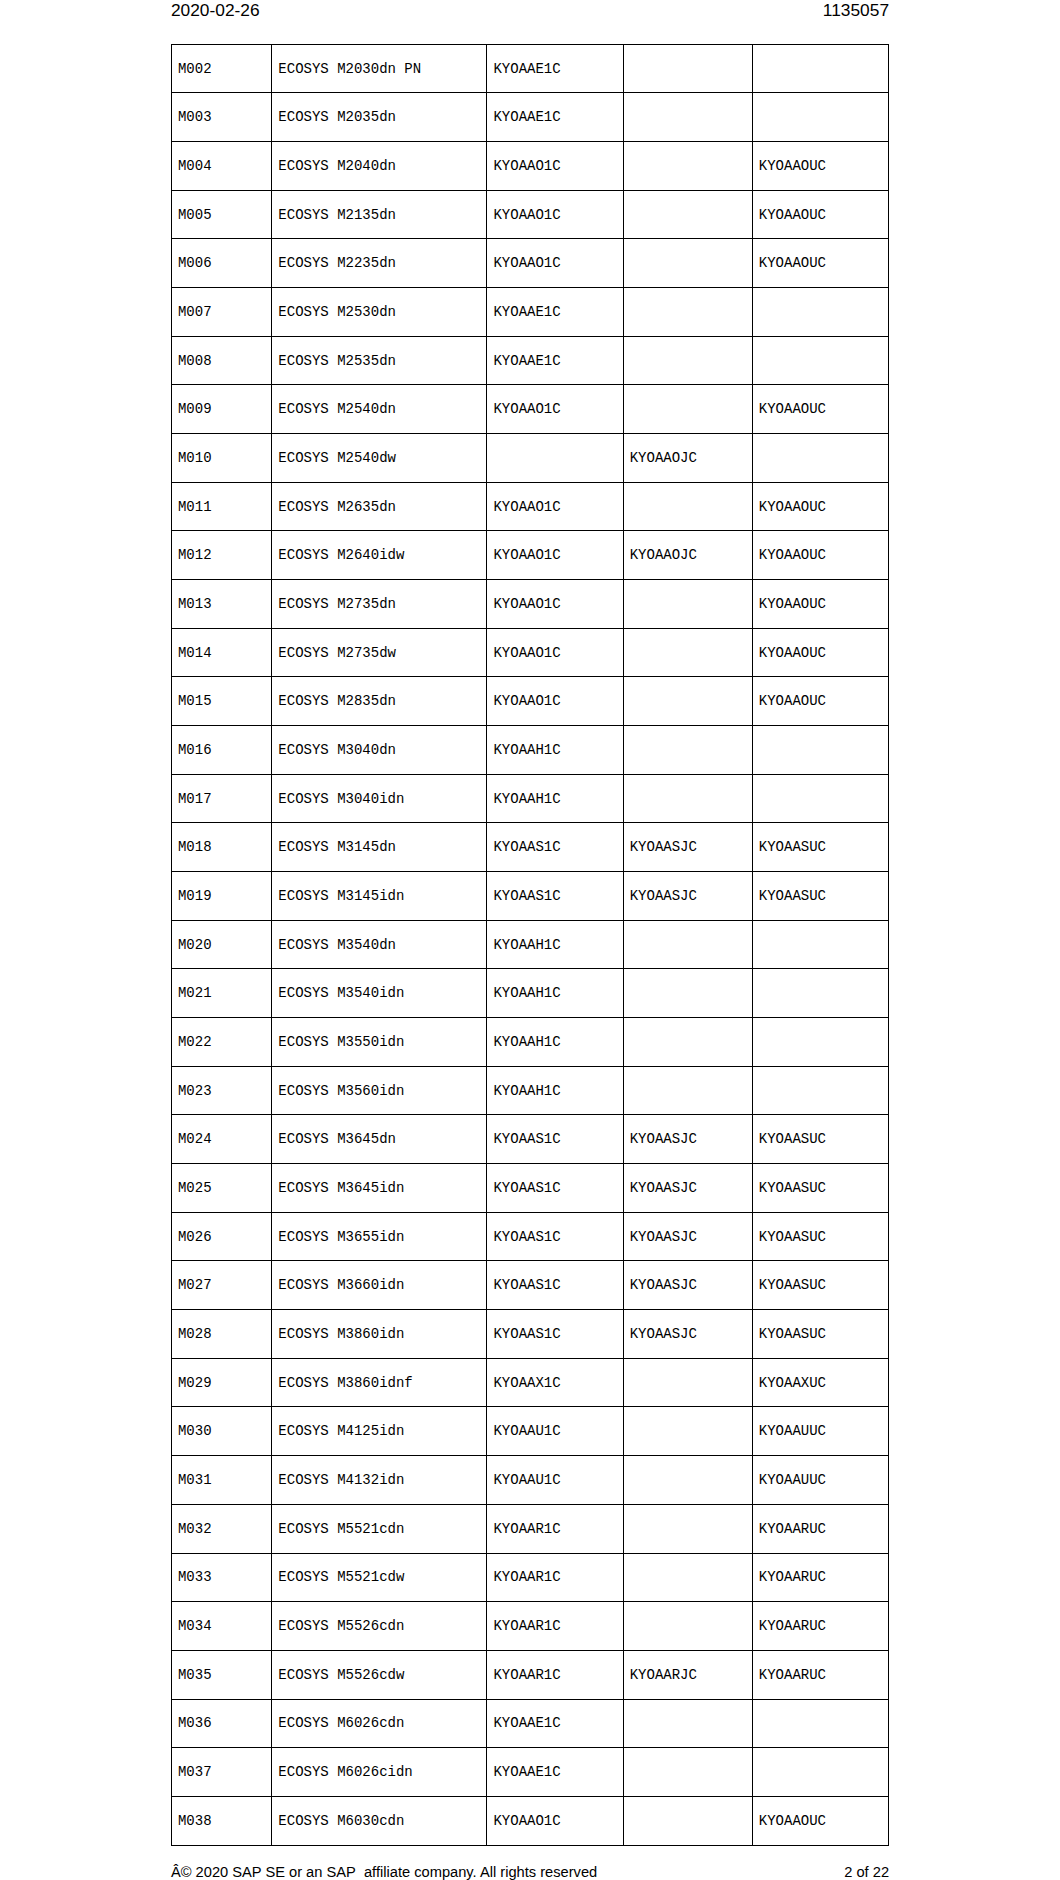2020-02-26 1135057
| M002 | ECOSYS M2030dn PN | KYOAAE1C | | |
| M003 | ECOSYS M2035dn | KYOAAE1C | | |
| M004 | ECOSYS M2040dn | KYOAAO1C | | KYOAAOUC |
| M005 | ECOSYS M2135dn | KYOAAO1C | | KYOAAOUC |
| M006 | ECOSYS M2235dn | KYOAAO1C | | KYOAAOUC |
| M007 | ECOSYS M2530dn | KYOAAE1C | | |
| M008 | ECOSYS M2535dn | KYOAAE1C | | |
| M009 | ECOSYS M2540dn | KYOAAO1C | | KYOAAOUC |
| M010 | ECOSYS M2540dw | | KYOAAOJC | |
| M011 | ECOSYS M2635dn | KYOAAO1C | | KYOAAOUC |
| M012 | ECOSYS M2640idw | KYOAAO1C | KYOAAOJC | KYOAAOUC |
| M013 | ECOSYS M2735dn | KYOAAO1C | | KYOAAOUC |
| M014 | ECOSYS M2735dw | KYOAAO1C | | KYOAAOUC |
| M015 | ECOSYS M2835dn | KYOAAO1C | | KYOAAOUC |
| M016 | ECOSYS M3040dn | KYOAAH1C | | |
| M017 | ECOSYS M3040idn | KYOAAH1C | | |
| M018 | ECOSYS M3145dn | KYOAAS1C | KYOAASJC | KYOAASUC |
| M019 | ECOSYS M3145idn | KYOAAS1C | KYOAASJC | KYOAASUC |
| M020 | ECOSYS M3540dn | KYOAAH1C | | |
| M021 | ECOSYS M3540idn | KYOAAH1C | | |
| M022 | ECOSYS M3550idn | KYOAAH1C | | |
| M023 | ECOSYS M3560idn | KYOAAH1C | | |
| M024 | ECOSYS M3645dn | KYOAAS1C | KYOAASJC | KYOAASUC |
| M025 | ECOSYS M3645idn | KYOAAS1C | KYOAASJC | KYOAASUC |
| M026 | ECOSYS M3655idn | KYOAAS1C | KYOAASJC | KYOAASUC |
| M027 | ECOSYS M3660idn | KYOAAS1C | KYOAASJC | KYOAASUC |
| M028 | ECOSYS M3860idn | KYOAAS1C | KYOAASJC | KYOAASUC |
| M029 | ECOSYS M3860idnf | KYOAAX1C | | KYOAAXUC |
| M030 | ECOSYS M4125idn | KYOAAU1C | | KYOAAUUC |
| M031 | ECOSYS M4132idn | KYOAAU1C | | KYOAAUUC |
| M032 | ECOSYS M5521cdn | KYOAAR1C | | KYOAARUC |
| M033 | ECOSYS M5521cdw | KYOAAR1C | | KYOAARUC |
| M034 | ECOSYS M5526cdn | KYOAAR1C | | KYOAARUC |
| M035 | ECOSYS M5526cdw | KYOAAR1C | KYOAARJC | KYOAARUC |
| M036 | ECOSYS M6026cdn | KYOAAE1C | | |
| M037 | ECOSYS M6026cidn | KYOAAE1C | | |
| M038 | ECOSYS M6030cdn | KYOAAO1C | | KYOAAOUC |
Â© 2020 SAP SE or an SAP affiliate company. All rights reserved 2 of 22